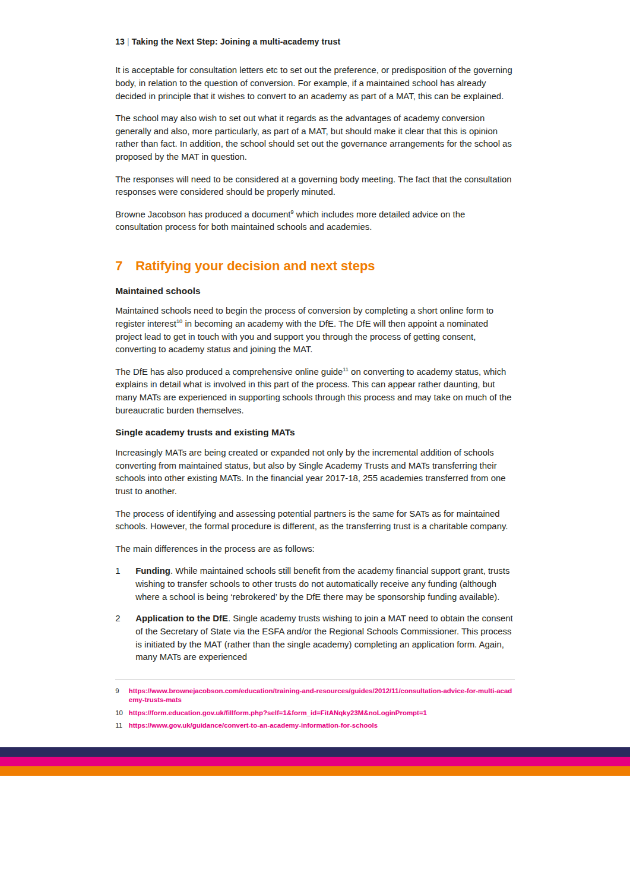13|Taking the Next Step: Joining a multi-academy trust
It is acceptable for consultation letters etc to set out the preference, or predisposition of the governing body, in relation to the question of conversion. For example, if a maintained school has already decided in principle that it wishes to convert to an academy as part of a MAT, this can be explained.
The school may also wish to set out what it regards as the advantages of academy conversion generally and also, more particularly, as part of a MAT, but should make it clear that this is opinion rather than fact. In addition, the school should set out the governance arrangements for the school as proposed by the MAT in question.
The responses will need to be considered at a governing body meeting. The fact that the consultation responses were considered should be properly minuted.
Browne Jacobson has produced a document9 which includes more detailed advice on the consultation process for both maintained schools and academies.
7 Ratifying your decision and next steps
Maintained schools
Maintained schools need to begin the process of conversion by completing a short online form to register interest10 in becoming an academy with the DfE. The DfE will then appoint a nominated project lead to get in touch with you and support you through the process of getting consent, converting to academy status and joining the MAT.
The DfE has also produced a comprehensive online guide11 on converting to academy status, which explains in detail what is involved in this part of the process. This can appear rather daunting, but many MATs are experienced in supporting schools through this process and may take on much of the bureaucratic burden themselves.
Single academy trusts and existing MATs
Increasingly MATs are being created or expanded not only by the incremental addition of schools converting from maintained status, but also by Single Academy Trusts and MATs transferring their schools into other existing MATs. In the financial year 2017-18, 255 academies transferred from one trust to another.
The process of identifying and assessing potential partners is the same for SATs as for maintained schools. However, the formal procedure is different, as the transferring trust is a charitable company.
The main differences in the process are as follows:
Funding. While maintained schools still benefit from the academy financial support grant, trusts wishing to transfer schools to other trusts do not automatically receive any funding (although where a school is being ‘rebrokered’ by the DfE there may be sponsorship funding available).
Application to the DfE. Single academy trusts wishing to join a MAT need to obtain the consent of the Secretary of State via the ESFA and/or the Regional Schools Commissioner. This process is initiated by the MAT (rather than the single academy) completing an application form. Again, many MATs are experienced
9 https://www.brownejacobson.com/education/training-and-resources/guides/2012/11/consultation-advice-for-multi-academy-trusts-mats
10 https://form.education.gov.uk/fillform.php?self=1&form_id=FitANqky23M&noLoginPrompt=1
11 https://www.gov.uk/guidance/convert-to-an-academy-information-for-schools